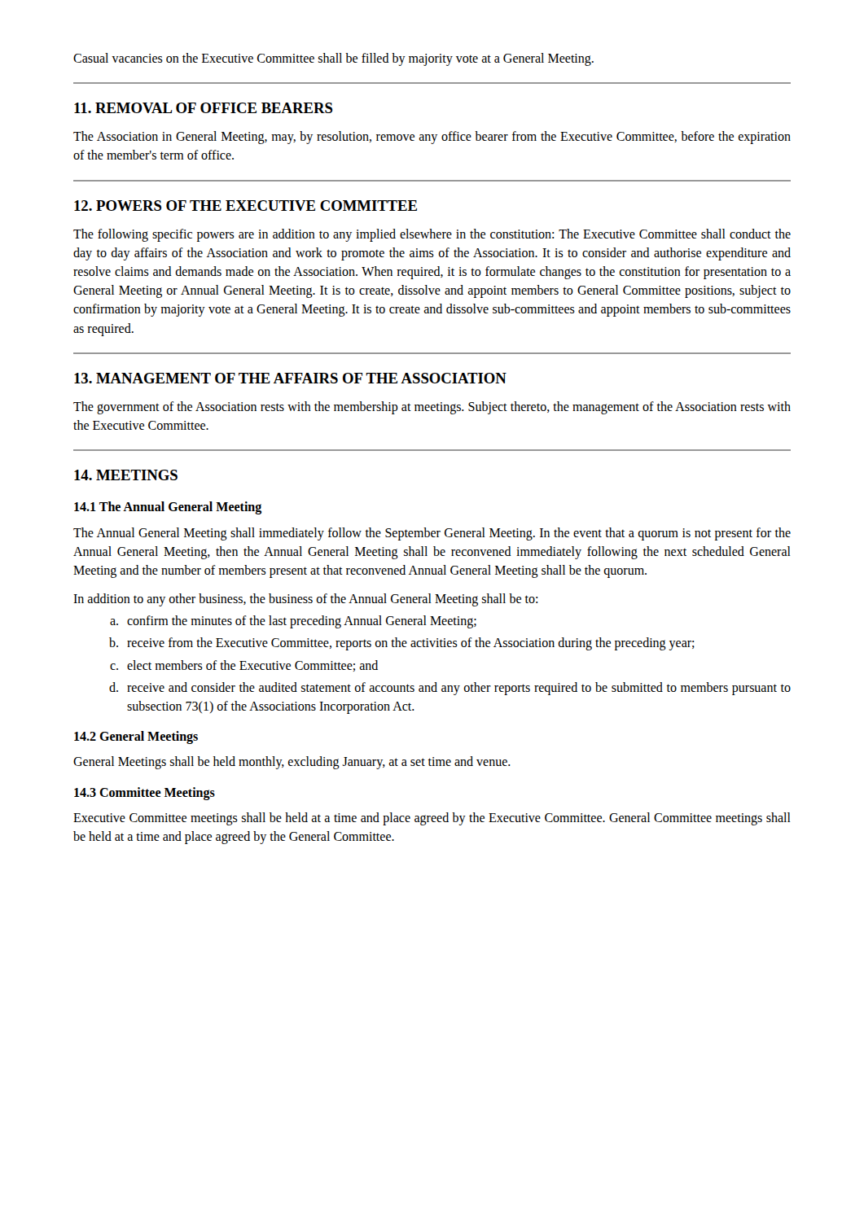Casual vacancies on the Executive Committee shall be filled by majority vote at a General Meeting.
11. REMOVAL OF OFFICE BEARERS
The Association in General Meeting, may, by resolution, remove any office bearer from the Executive Committee, before the expiration of the member's term of office.
12. POWERS OF THE EXECUTIVE COMMITTEE
The following specific powers are in addition to any implied elsewhere in the constitution: The Executive Committee shall conduct the day to day affairs of the Association and work to promote the aims of the Association. It is to consider and authorise expenditure and resolve claims and demands made on the Association. When required, it is to formulate changes to the constitution for presentation to a General Meeting or Annual General Meeting. It is to create, dissolve and appoint members to General Committee positions, subject to confirmation by majority vote at a General Meeting. It is to create and dissolve sub-committees and appoint members to sub-committees as required.
13. MANAGEMENT OF THE AFFAIRS OF THE ASSOCIATION
The government of the Association rests with the membership at meetings. Subject thereto, the management of the Association rests with the Executive Committee.
14. MEETINGS
14.1 The Annual General Meeting
The Annual General Meeting shall immediately follow the September General Meeting. In the event that a quorum is not present for the Annual General Meeting, then the Annual General Meeting shall be reconvened immediately following the next scheduled General Meeting and the number of members present at that reconvened Annual General Meeting shall be the quorum.
In addition to any other business, the business of the Annual General Meeting shall be to:
confirm the minutes of the last preceding Annual General Meeting;
receive from the Executive Committee, reports on the activities of the Association during the preceding year;
elect members of the Executive Committee; and
receive and consider the audited statement of accounts and any other reports required to be submitted to members pursuant to subsection 73(1) of the Associations Incorporation Act.
14.2 General Meetings
General Meetings shall be held monthly, excluding January, at a set time and venue.
14.3 Committee Meetings
Executive Committee meetings shall be held at a time and place agreed by the Executive Committee. General Committee meetings shall be held at a time and place agreed by the General Committee.